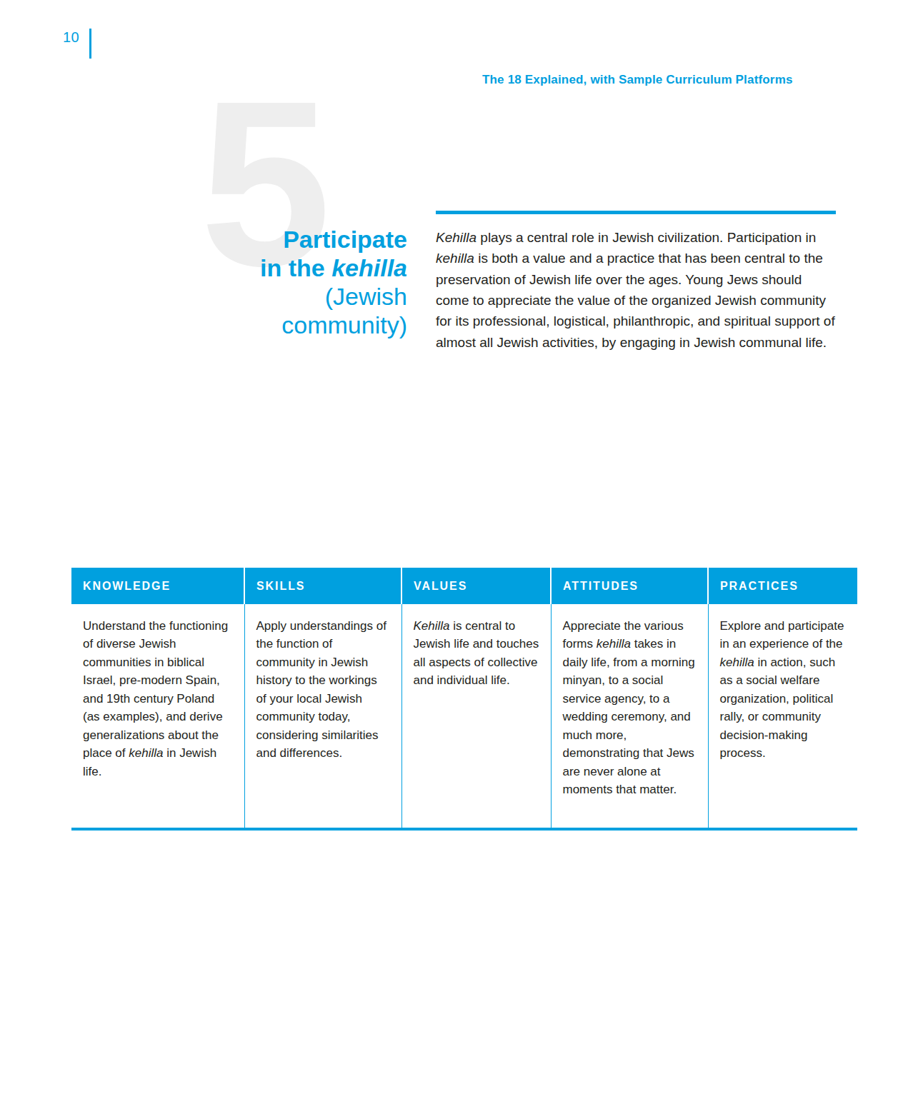10
The 18 Explained, with Sample Curriculum Platforms
5
Participate
in the kehilla
(Jewish
community)
Kehilla plays a central role in Jewish civilization. Participation in kehilla is both a value and a practice that has been central to the preservation of Jewish life over the ages. Young Jews should come to appreciate the value of the organized Jewish community for its professional, logistical, philanthropic, and spiritual support of almost all Jewish activities, by engaging in Jewish communal life.
| KNOWLEDGE | SKILLS | VALUES | ATTITUDES | PRACTICES |
| --- | --- | --- | --- | --- |
| Understand the functioning of diverse Jewish communities in biblical Israel, pre-modern Spain, and 19th century Poland (as examples), and derive generalizations about the place of kehilla in Jewish life. | Apply understandings of the function of community in Jewish history to the workings of your local Jewish community today, considering similarities and differences. | Kehilla is central to Jewish life and touches all aspects of collective and individual life. | Appreciate the various forms kehilla takes in daily life, from a morning minyan, to a social service agency, to a wedding ceremony, and much more, demonstrating that Jews are never alone at moments that matter. | Explore and participate in an experience of the kehilla in action, such as a social welfare organization, political rally, or community decision-making process. |